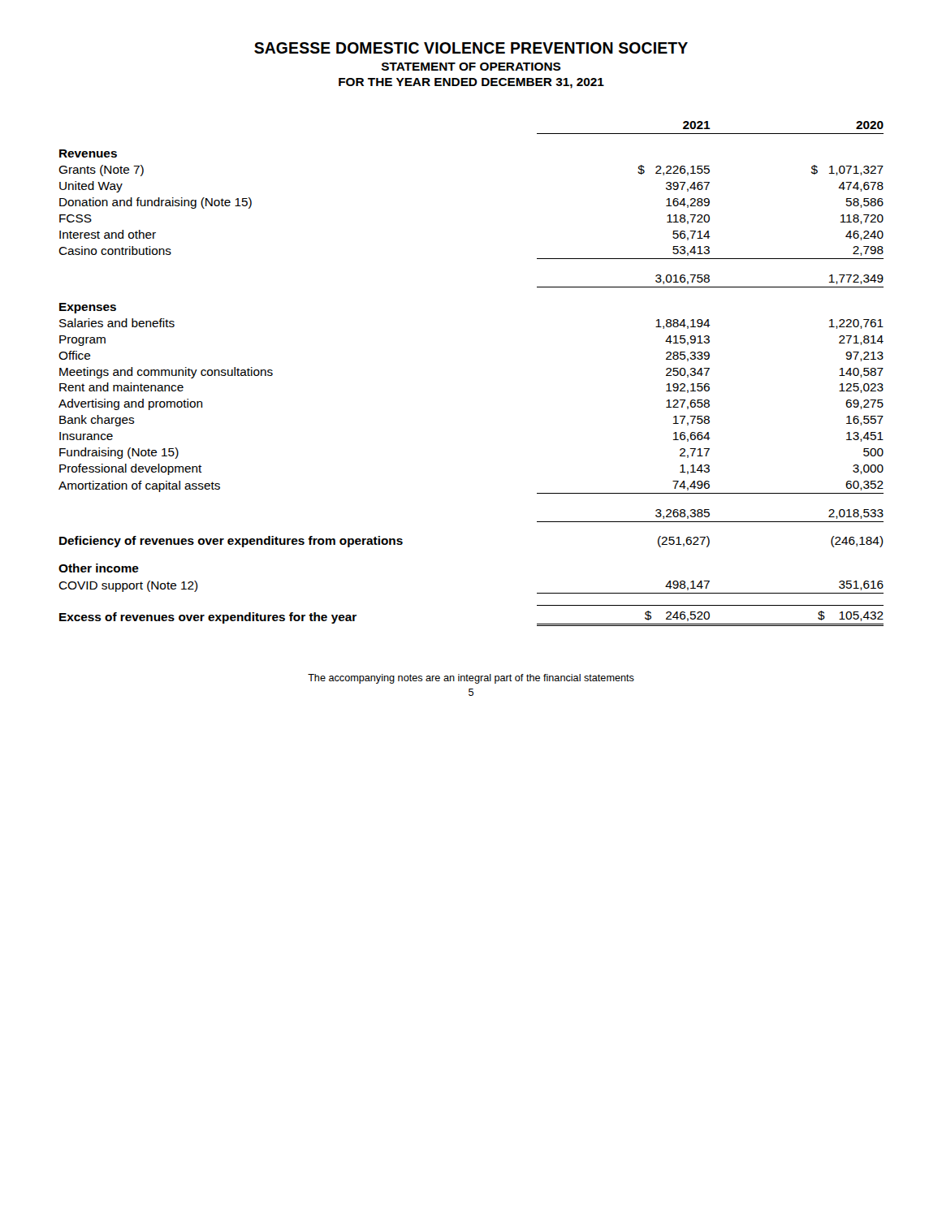SAGESSE DOMESTIC VIOLENCE PREVENTION SOCIETY
STATEMENT OF OPERATIONS
FOR THE YEAR ENDED DECEMBER 31, 2021
| | 2021 | 2020 |
| --- | --- | --- |
| Revenues | | |
| Grants (Note 7) | $ 2,226,155 | $ 1,071,327 |
| United Way | 397,467 | 474,678 |
| Donation and fundraising (Note 15) | 164,289 | 58,586 |
| FCSS | 118,720 | 118,720 |
| Interest and other | 56,714 | 46,240 |
| Casino contributions | 53,413 | 2,798 |
| | 3,016,758 | 1,772,349 |
| Expenses | | |
| Salaries and benefits | 1,884,194 | 1,220,761 |
| Program | 415,913 | 271,814 |
| Office | 285,339 | 97,213 |
| Meetings and community consultations | 250,347 | 140,587 |
| Rent and maintenance | 192,156 | 125,023 |
| Advertising and promotion | 127,658 | 69,275 |
| Bank charges | 17,758 | 16,557 |
| Insurance | 16,664 | 13,451 |
| Fundraising (Note 15) | 2,717 | 500 |
| Professional development | 1,143 | 3,000 |
| Amortization of capital assets | 74,496 | 60,352 |
| | 3,268,385 | 2,018,533 |
| Deficiency of revenues over expenditures from operations | (251,627) | (246,184) |
| Other income | | |
| COVID support (Note 12) | 498,147 | 351,616 |
| Excess of revenues over expenditures for the year | $ 246,520 | $ 105,432 |
The accompanying notes are an integral part of the financial statements
5